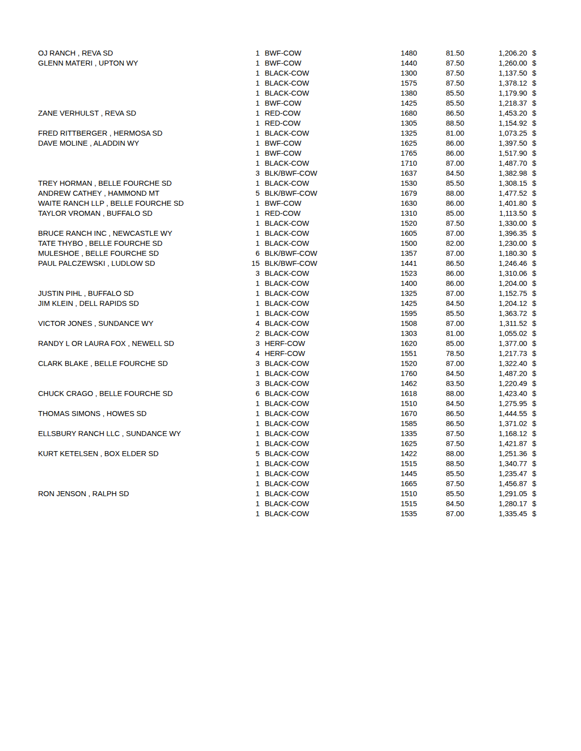| OJ RANCH , REVA SD | 1 | BWF-COW | 1480 | 81.50 | 1,206.20 | $ |
| GLENN MATERI , UPTON WY | 1 | BWF-COW | 1440 | 87.50 | 1,260.00 | $ |
| | 1 | BLACK-COW | 1300 | 87.50 | 1,137.50 | $ |
| | 1 | BLACK-COW | 1575 | 87.50 | 1,378.12 | $ |
| | 1 | BLACK-COW | 1380 | 85.50 | 1,179.90 | $ |
| | 1 | BWF-COW | 1425 | 85.50 | 1,218.37 | $ |
| ZANE VERHULST , REVA SD | 1 | RED-COW | 1680 | 86.50 | 1,453.20 | $ |
| | 1 | RED-COW | 1305 | 88.50 | 1,154.92 | $ |
| FRED RITTBERGER , HERMOSA SD | 1 | BLACK-COW | 1325 | 81.00 | 1,073.25 | $ |
| DAVE MOLINE , ALADDIN WY | 1 | BWF-COW | 1625 | 86.00 | 1,397.50 | $ |
| | 1 | BWF-COW | 1765 | 86.00 | 1,517.90 | $ |
| | 1 | BLACK-COW | 1710 | 87.00 | 1,487.70 | $ |
| | 3 | BLK/BWF-COW | 1637 | 84.50 | 1,382.98 | $ |
| TREY HORMAN , BELLE FOURCHE SD | 1 | BLACK-COW | 1530 | 85.50 | 1,308.15 | $ |
| ANDREW CATHEY , HAMMOND MT | 5 | BLK/BWF-COW | 1679 | 88.00 | 1,477.52 | $ |
| WAITE RANCH LLP , BELLE FOURCHE SD | 1 | BWF-COW | 1630 | 86.00 | 1,401.80 | $ |
| TAYLOR VROMAN , BUFFALO SD | 1 | RED-COW | 1310 | 85.00 | 1,113.50 | $ |
| | 1 | BLACK-COW | 1520 | 87.50 | 1,330.00 | $ |
| BRUCE RANCH INC , NEWCASTLE WY | 1 | BLACK-COW | 1605 | 87.00 | 1,396.35 | $ |
| TATE THYBO , BELLE FOURCHE SD | 1 | BLACK-COW | 1500 | 82.00 | 1,230.00 | $ |
| MULESHOE , BELLE FOURCHE SD | 6 | BLK/BWF-COW | 1357 | 87.00 | 1,180.30 | $ |
| PAUL PALCZEWSKI , LUDLOW SD | 15 | BLK/BWF-COW | 1441 | 86.50 | 1,246.46 | $ |
| | 3 | BLACK-COW | 1523 | 86.00 | 1,310.06 | $ |
| | 1 | BLACK-COW | 1400 | 86.00 | 1,204.00 | $ |
| JUSTIN PIHL , BUFFALO SD | 1 | BLACK-COW | 1325 | 87.00 | 1,152.75 | $ |
| JIM KLEIN , DELL RAPIDS SD | 1 | BLACK-COW | 1425 | 84.50 | 1,204.12 | $ |
| | 1 | BLACK-COW | 1595 | 85.50 | 1,363.72 | $ |
| VICTOR JONES , SUNDANCE WY | 4 | BLACK-COW | 1508 | 87.00 | 1,311.52 | $ |
| | 2 | BLACK-COW | 1303 | 81.00 | 1,055.02 | $ |
| RANDY L OR LAURA FOX , NEWELL SD | 3 | HERF-COW | 1620 | 85.00 | 1,377.00 | $ |
| | 4 | HERF-COW | 1551 | 78.50 | 1,217.73 | $ |
| CLARK BLAKE , BELLE FOURCHE SD | 3 | BLACK-COW | 1520 | 87.00 | 1,322.40 | $ |
| | 1 | BLACK-COW | 1760 | 84.50 | 1,487.20 | $ |
| | 3 | BLACK-COW | 1462 | 83.50 | 1,220.49 | $ |
| CHUCK CRAGO , BELLE FOURCHE SD | 6 | BLACK-COW | 1618 | 88.00 | 1,423.40 | $ |
| | 1 | BLACK-COW | 1510 | 84.50 | 1,275.95 | $ |
| THOMAS SIMONS , HOWES SD | 1 | BLACK-COW | 1670 | 86.50 | 1,444.55 | $ |
| | 1 | BLACK-COW | 1585 | 86.50 | 1,371.02 | $ |
| ELLSBURY RANCH LLC , SUNDANCE WY | 1 | BLACK-COW | 1335 | 87.50 | 1,168.12 | $ |
| | 1 | BLACK-COW | 1625 | 87.50 | 1,421.87 | $ |
| KURT KETELSEN , BOX ELDER SD | 5 | BLACK-COW | 1422 | 88.00 | 1,251.36 | $ |
| | 1 | BLACK-COW | 1515 | 88.50 | 1,340.77 | $ |
| | 1 | BLACK-COW | 1445 | 85.50 | 1,235.47 | $ |
| | 1 | BLACK-COW | 1665 | 87.50 | 1,456.87 | $ |
| RON JENSON , RALPH SD | 1 | BLACK-COW | 1510 | 85.50 | 1,291.05 | $ |
| | 1 | BLACK-COW | 1515 | 84.50 | 1,280.17 | $ |
| | 1 | BLACK-COW | 1535 | 87.00 | 1,335.45 | $ |